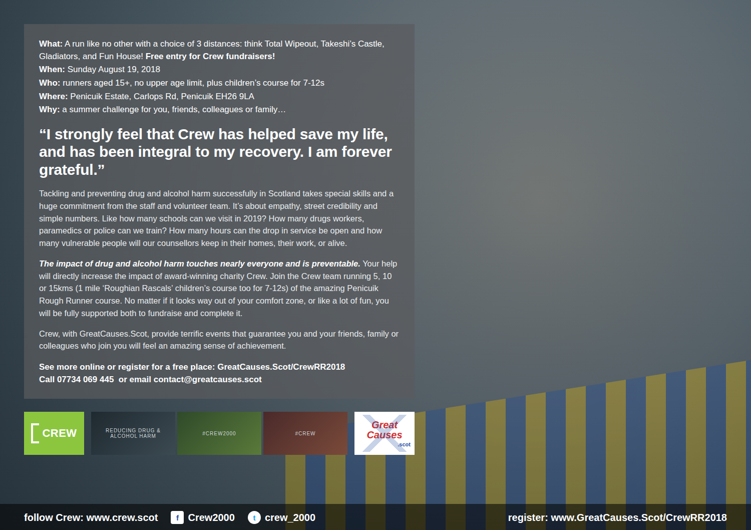What: A run like no other with a choice of 3 distances: think Total Wipeout, Takeshi’s Castle, Gladiators, and Fun House! Free entry for Crew fundraisers!
When: Sunday August 19, 2018
Who: runners aged 15+, no upper age limit, plus children’s course for 7-12s
Where: Penicuik Estate, Carlops Rd, Penicuik EH26 9LA
Why: a summer challenge for you, friends, colleagues or family…
“I strongly feel that Crew has helped save my life, and has been integral to my recovery. I am forever grateful.”
Tackling and preventing drug and alcohol harm successfully in Scotland takes special skills and a huge commitment from the staff and volunteer team. It’s about empathy, street credibility and simple numbers. Like how many schools can we visit in 2019? How many drugs workers, paramedics or police can we train? How many hours can the drop in service be open and how many vulnerable people will our counsellors keep in their homes, their work, or alive.
The impact of drug and alcohol harm touches nearly everyone and is preventable. Your help will directly increase the impact of award-winning charity Crew. Join the Crew team running 5, 10 or 15kms (1 mile ‘Roughian Rascals’ children’s course too for 7-12s) of the amazing Penicuik Rough Runner course. No matter if it looks way out of your comfort zone, or like a lot of fun, you will be fully supported both to fundraise and complete it.
Crew, with GreatCauses.Scot, provide terrific events that guarantee you and your friends, family or colleagues who join you will feel an amazing sense of achievement.
See more online or register for a free place: GreatCauses.Scot/CrewRR2018
Call 07734 069 445 or email contact@greatcauses.scot
CREW
Reducing Drug & Alcohol Harm
#Crew2000
#Crew
Great Causes .scot
follow Crew: www.crew.scot fCrew2000 tcrew_2000 register: www.GreatCauses.Scot/CrewRR2018